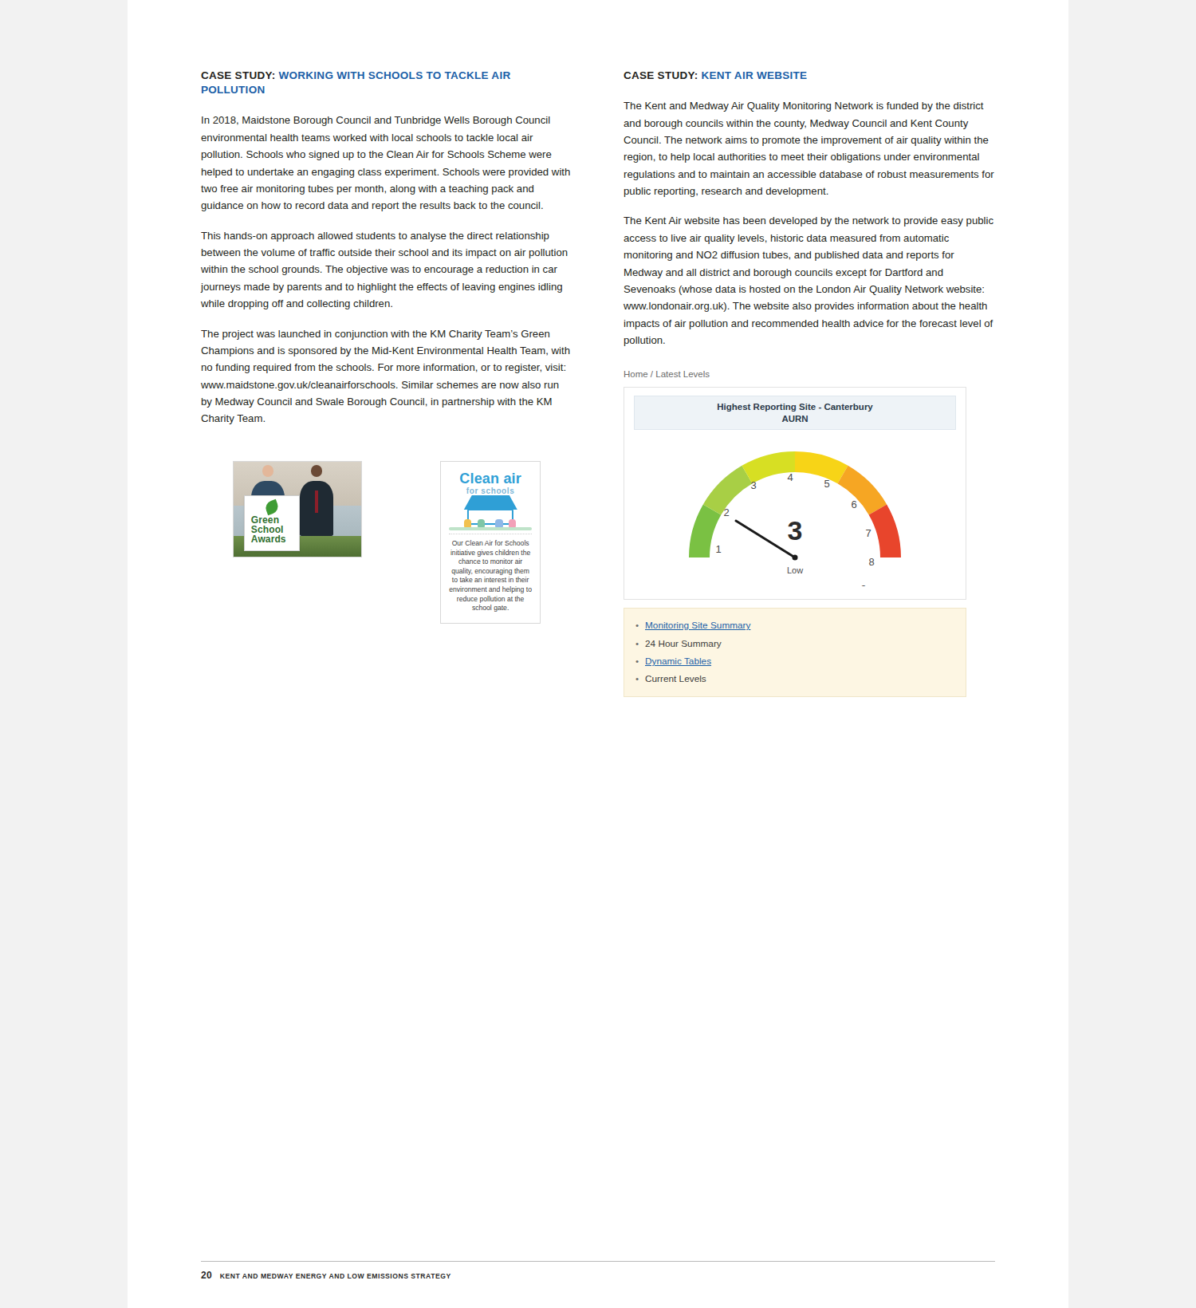Case study: Working with schools to tackle air pollution
In 2018, Maidstone Borough Council and Tunbridge Wells Borough Council environmental health teams worked with local schools to tackle local air pollution. Schools who signed up to the Clean Air for Schools Scheme were helped to undertake an engaging class experiment. Schools were provided with two free air monitoring tubes per month, along with a teaching pack and guidance on how to record data and report the results back to the council.
This hands-on approach allowed students to analyse the direct relationship between the volume of traffic outside their school and its impact on air pollution within the school grounds. The objective was to encourage a reduction in car journeys made by parents and to highlight the effects of leaving engines idling while dropping off and collecting children.
The project was launched in conjunction with the KM Charity Team’s Green Champions and is sponsored by the Mid-Kent Environmental Health Team, with no funding required from the schools. For more information, or to register, visit: www.maidstone.gov.uk/cleanairforschools. Similar schemes are now also run by Medway Council and Swale Borough Council, in partnership with the KM Charity Team.
Green School Awards
Clean airfor schools
Our Clean Air for Schools initiative gives children the chance to monitor air quality, encouraging them to take an interest in their environment and helping to reduce pollution at the school gate.
Case study: Kent Air website
The Kent and Medway Air Quality Monitoring Network is funded by the district and borough councils within the county, Medway Council and Kent County Council. The network aims to promote the improvement of air quality within the region, to help local authorities to meet their obligations under environmental regulations and to maintain an accessible database of robust measurements for public reporting, research and development.
The Kent Air website has been developed by the network to provide easy public access to live air quality levels, historic data measured from automatic monitoring and NO2 diffusion tubes, and published data and reports for Medway and all district and borough councils except for Dartford and Sevenoaks (whose data is hosted on the London Air Quality Network website: www.londonair.org.uk). The website also provides information about the health impacts of air pollution and recommended health advice for the forecast level of pollution.
Home / Latest Levels
Highest Reporting Site - Canterbury
AURN
1 2 3 4 5 6 7 8 9
3
Low
Monitoring Site Summary
24 Hour Summary
Dynamic Tables
Current Levels
20 Kent and Medway Energy and Low Emissions Strategy